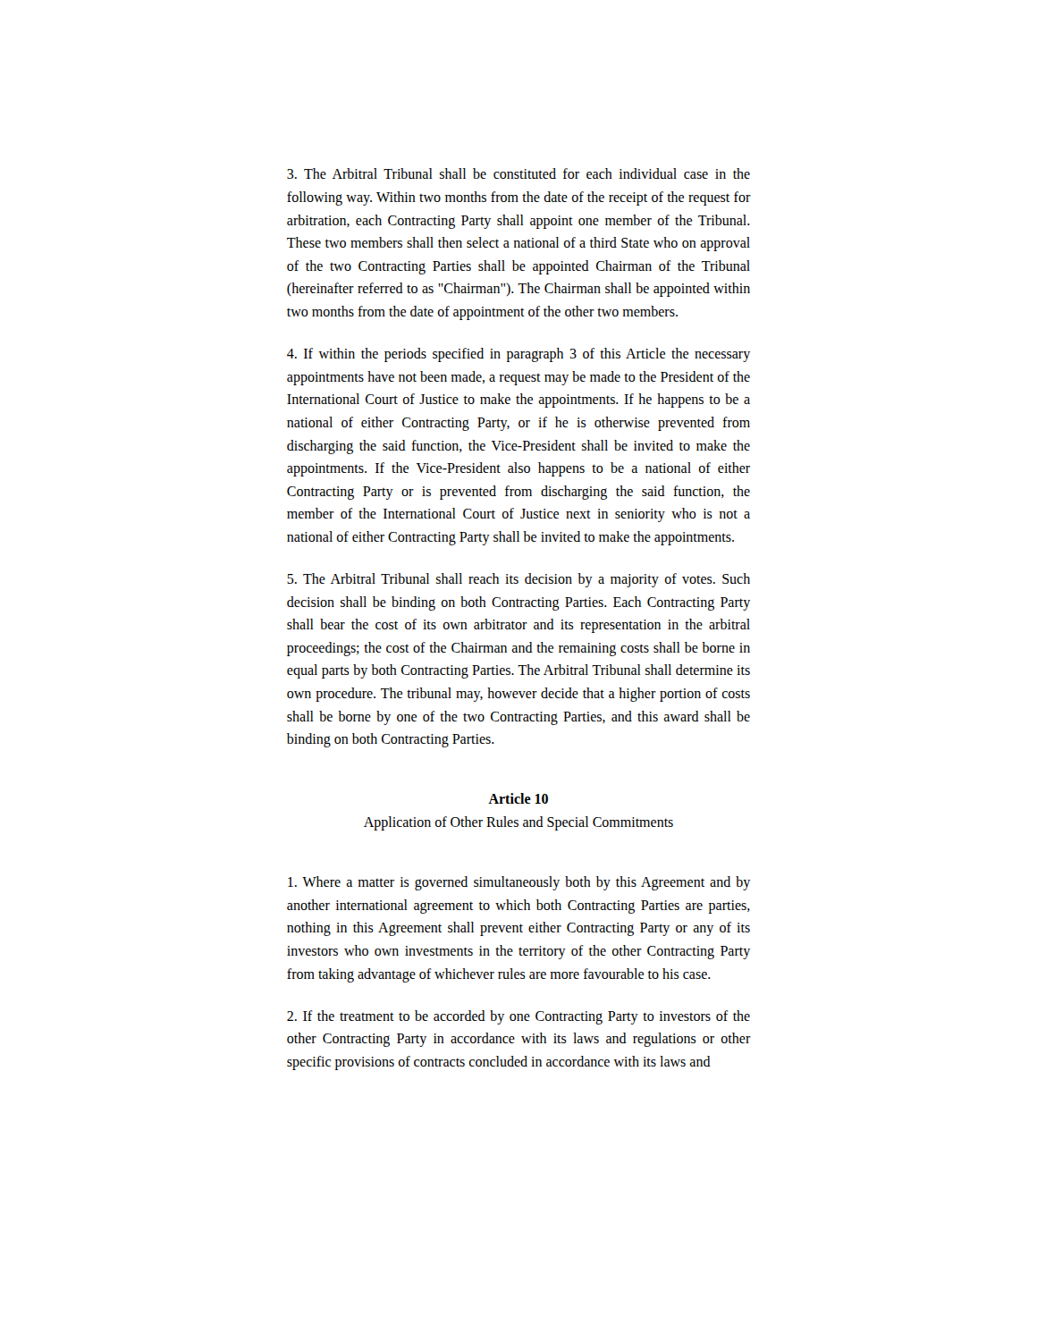3. The Arbitral Tribunal shall be constituted for each individual case in the following way. Within two months from the date of the receipt of the request for arbitration, each Contracting Party shall appoint one member of the Tribunal. These two members shall then select a national of a third State who on approval of the two Contracting Parties shall be appointed Chairman of the Tribunal (hereinafter referred to as "Chairman"). The Chairman shall be appointed within two months from the date of appointment of the other two members.
4. If within the periods specified in paragraph 3 of this Article the necessary appointments have not been made, a request may be made to the President of the International Court of Justice to make the appointments. If he happens to be a national of either Contracting Party, or if he is otherwise prevented from discharging the said function, the Vice-President shall be invited to make the appointments. If the Vice-President also happens to be a national of either Contracting Party or is prevented from discharging the said function, the member of the International Court of Justice next in seniority who is not a national of either Contracting Party shall be invited to make the appointments.
5. The Arbitral Tribunal shall reach its decision by a majority of votes. Such decision shall be binding on both Contracting Parties. Each Contracting Party shall bear the cost of its own arbitrator and its representation in the arbitral proceedings; the cost of the Chairman and the remaining costs shall be borne in equal parts by both Contracting Parties. The Arbitral Tribunal shall determine its own procedure. The tribunal may, however decide that a higher portion of costs shall be borne by one of the two Contracting Parties, and this award shall be binding on both Contracting Parties.
Article 10
Application of Other Rules and Special Commitments
1. Where a matter is governed simultaneously both by this Agreement and by another international agreement to which both Contracting Parties are parties, nothing in this Agreement shall prevent either Contracting Party or any of its investors who own investments in the territory of the other Contracting Party from taking advantage of whichever rules are more favourable to his case.
2. If the treatment to be accorded by one Contracting Party to investors of the other Contracting Party in accordance with its laws and regulations or other specific provisions of contracts concluded in accordance with its laws and